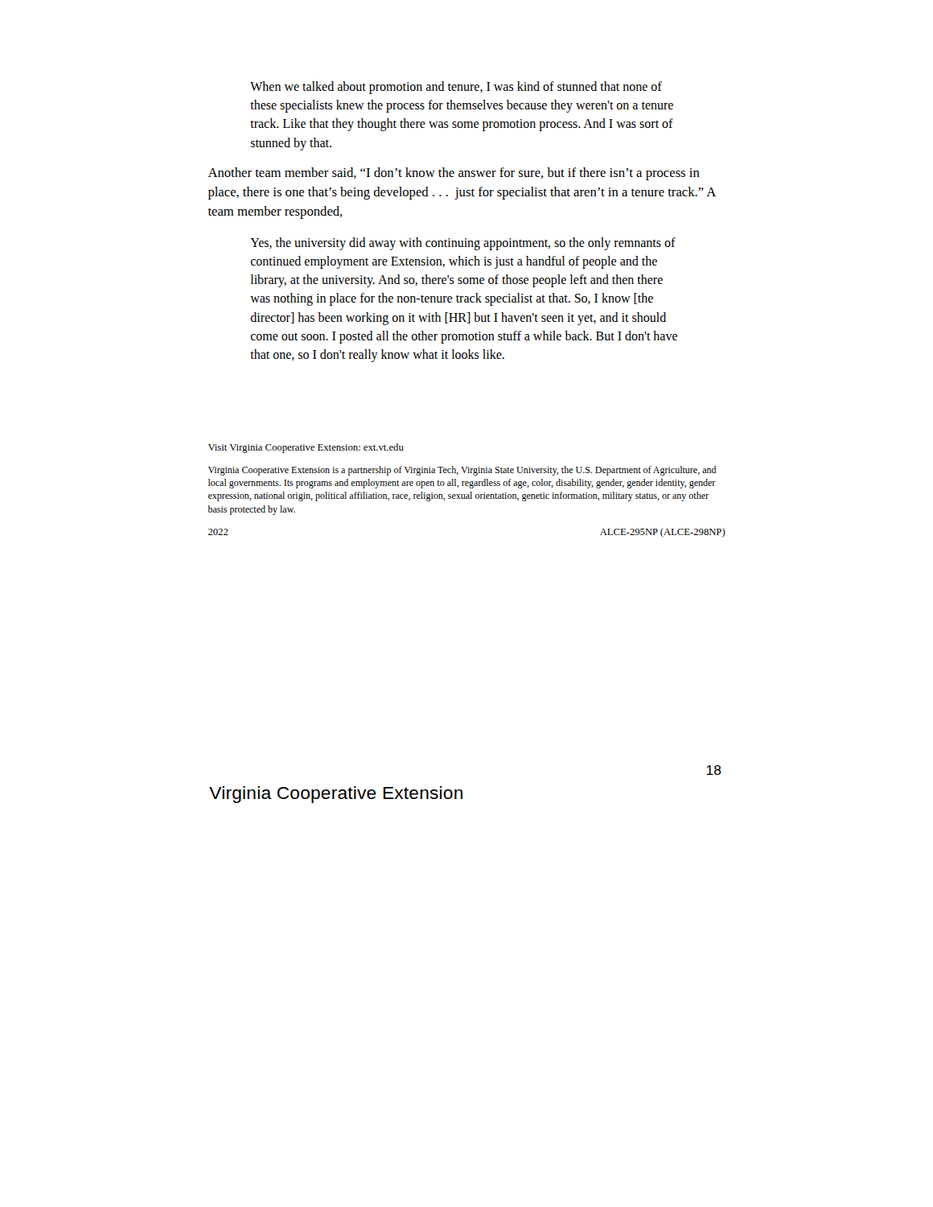When we talked about promotion and tenure, I was kind of stunned that none of these specialists knew the process for themselves because they weren't on a tenure track. Like that they thought there was some promotion process. And I was sort of stunned by that.
Another team member said, “I don’t know the answer for sure, but if there isn’t a process in place, there is one that’s being developed . . . just for specialist that aren’t in a tenure track.” A team member responded,
Yes, the university did away with continuing appointment, so the only remnants of continued employment are Extension, which is just a handful of people and the library, at the university. And so, there's some of those people left and then there was nothing in place for the non-tenure track specialist at that. So, I know [the director] has been working on it with [HR] but I haven't seen it yet, and it should come out soon. I posted all the other promotion stuff a while back. But I don't have that one, so I don't really know what it looks like.
Visit Virginia Cooperative Extension: ext.vt.edu
Virginia Cooperative Extension is a partnership of Virginia Tech, Virginia State University, the U.S. Department of Agriculture, and local governments. Its programs and employment are open to all, regardless of age, color, disability, gender, gender identity, gender expression, national origin, political affiliation, race, religion, sexual orientation, genetic information, military status, or any other basis protected by law.
2022 ALCE-295NP (ALCE-298NP)
18
Virginia Cooperative Extension